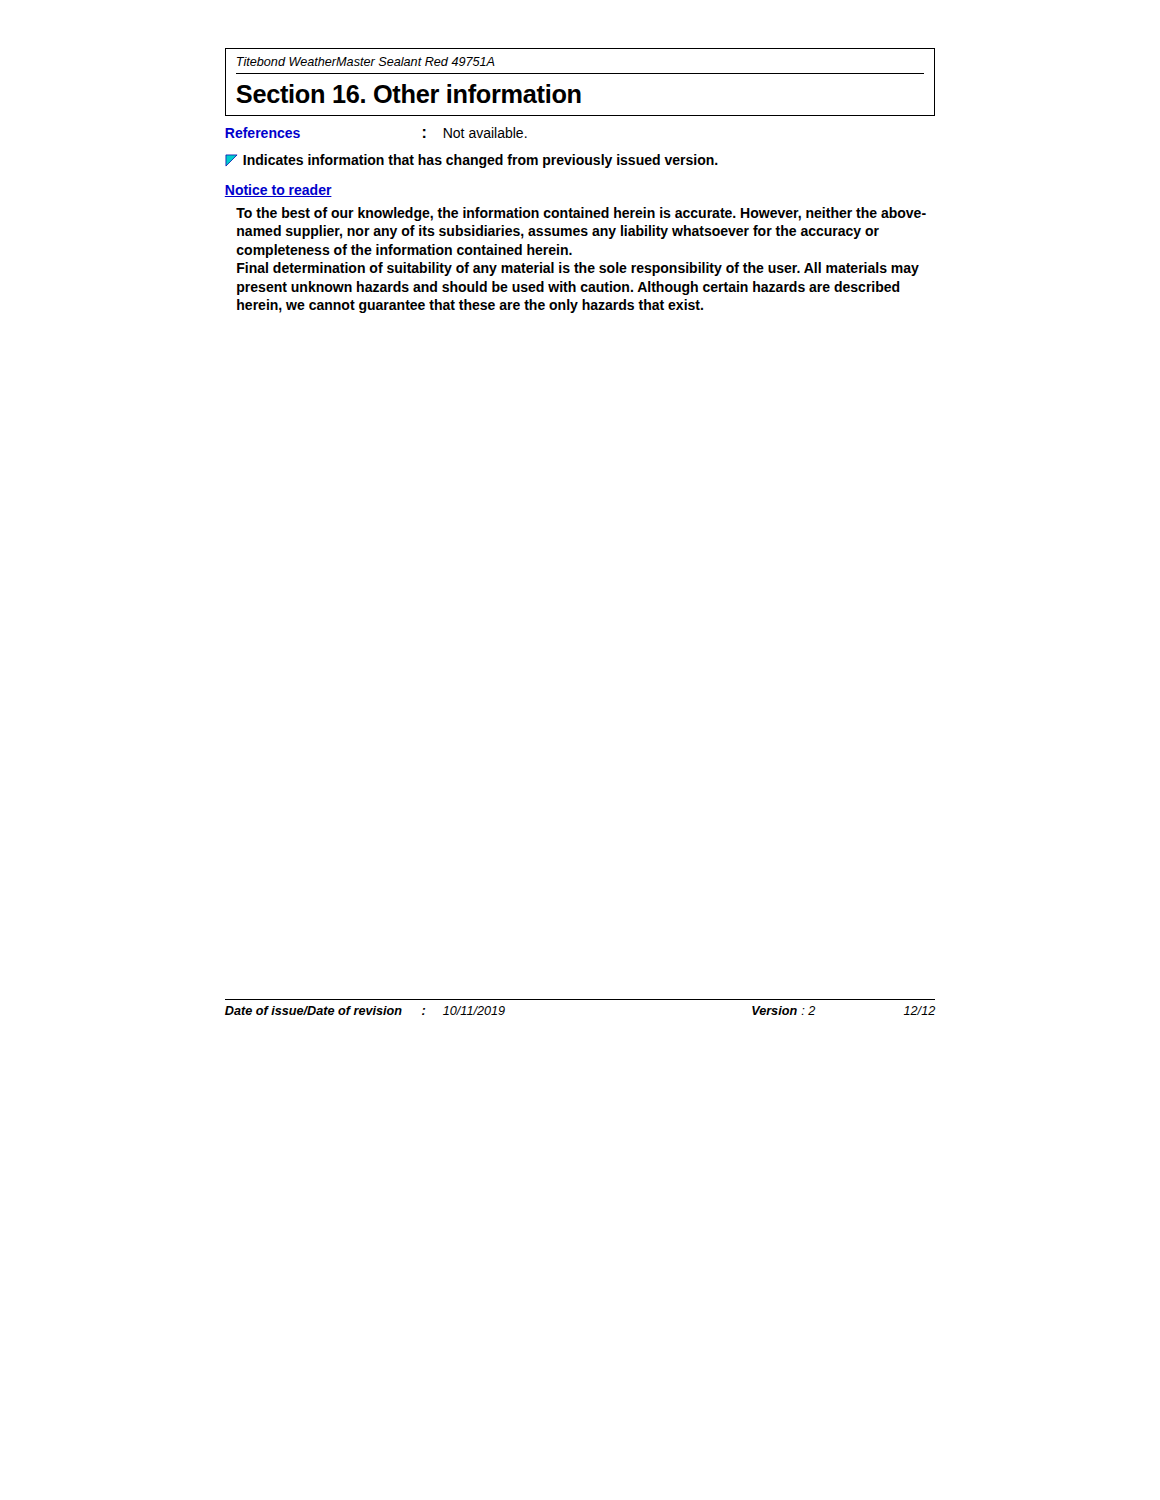Titebond WeatherMaster Sealant Red 49751A
Section 16. Other information
References
:
Not available.
Indicates information that has changed from previously issued version.
Notice to reader
To the best of our knowledge, the information contained herein is accurate. However, neither the above-named supplier, nor any of its subsidiaries, assumes any liability whatsoever for the accuracy or completeness of the information contained herein.
Final determination of suitability of any material is the sole responsibility of the user. All materials may present unknown hazards and should be used with caution. Although certain hazards are described herein, we cannot guarantee that these are the only hazards that exist.
Date of issue/Date of revision : 10/11/2019
Version : 2 12/12